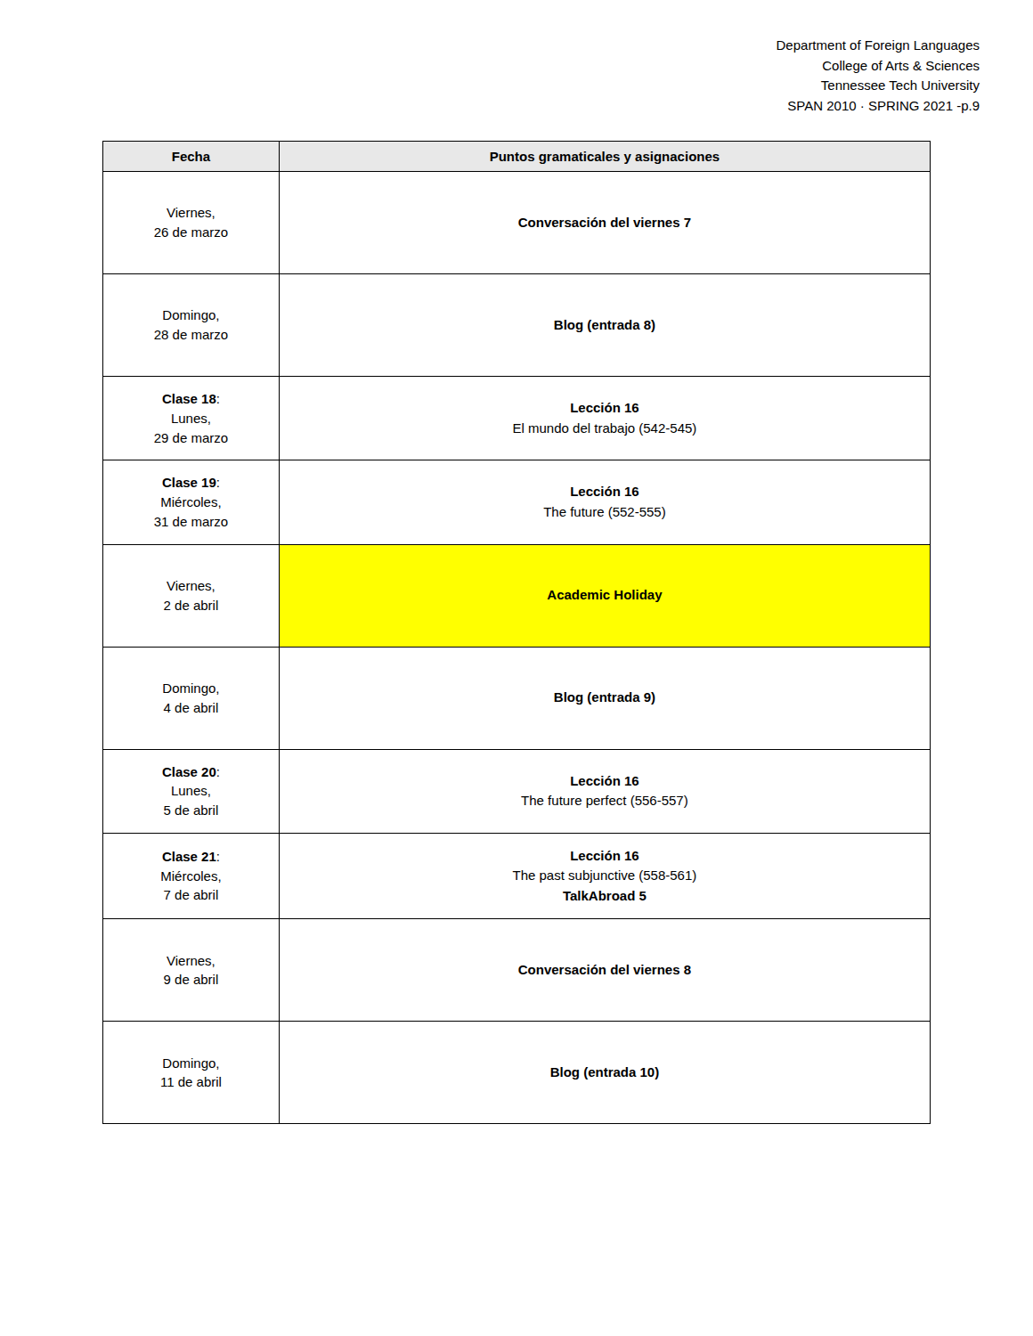Department of Foreign Languages
College of Arts & Sciences
Tennessee Tech University
SPAN 2010 · SPRING 2021 -p.9
Calendario de clases y asignaciones
| Fecha | Puntos gramaticales y asignaciones |
| --- | --- |
| Viernes, 26 de marzo | Conversación del viernes 7 |
| Domingo, 28 de marzo | Blog (entrada 8) |
| Clase 18 : Lunes, 29 de marzo | Lección 16 El mundo del trabajo (542-545) |
| Clase 19 : Miércoles, 31 de marzo | Lección 16 The future (552-555) |
| Viernes, 2 de abril | Academic Holiday |
| Domingo, 4 de abril | Blog (entrada 9) |
| Clase 20 : Lunes, 5 de abril | Lección 16 The future perfect (556-557) |
| Clase 21 : Miércoles, 7 de abril | Lección 16 The past subjunctive (558-561) TalkAbroad 5 |
| Viernes, 9 de abril | Conversación del viernes 8 |
| Domingo, 11 de abril | Blog (entrada 10) |